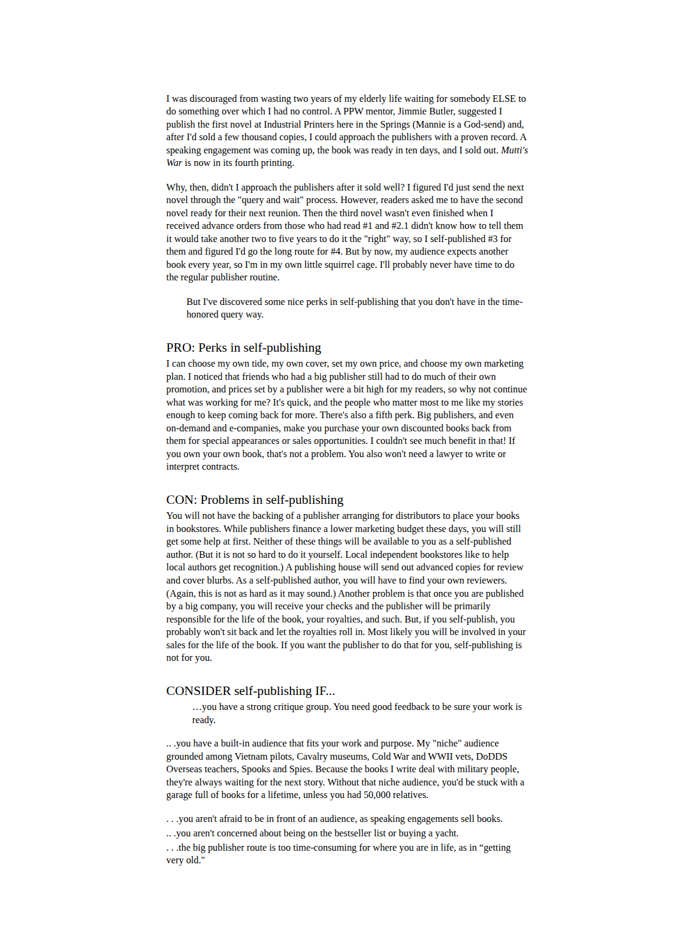I was discouraged from wasting two years of my elderly life waiting for somebody ELSE to do something over which I had no control. A PPW mentor, Jimmie Butler, suggested I publish the first novel at Industrial Printers here in the Springs (Mannie is a God-send) and, after I'd sold a few thousand copies, I could approach the publishers with a proven record. A speaking engagement was coming up, the book was ready in ten days, and I sold out. Mutti's War is now in its fourth printing.
Why, then, didn't I approach the publishers after it sold well? I figured I'd just send the next novel through the "query and wait" process. However, readers asked me to have the second novel ready for their next reunion. Then the third novel wasn't even finished when I received advance orders from those who had read #1 and #2.1 didn't know how to tell them it would take another two to five years to do it the "right" way, so I self-published #3 for them and figured I'd go the long route for #4. But by now, my audience expects another book every year, so I'm in my own little squirrel cage. I'll probably never have time to do the regular publisher routine.
But I've discovered some nice perks in self-publishing that you don't have in the time-honored query way.
PRO: Perks in self-publishing
I can choose my own tide, my own cover, set my own price, and choose my own marketing plan. I noticed that friends who had a big publisher still had to do much of their own promotion, and prices set by a publisher were a bit high for my readers, so why not continue what was working for me? It's quick, and the people who matter most to me like my stories enough to keep coming back for more. There's also a fifth perk. Big publishers, and even on-demand and e-companies, make you purchase your own discounted books back from them for special appearances or sales opportunities. I couldn't see much benefit in that! If you own your own book, that's not a problem. You also won't need a lawyer to write or interpret contracts.
CON: Problems in self-publishing
You will not have the backing of a publisher arranging for distributors to place your books in bookstores. While publishers finance a lower marketing budget these days, you will still get some help at first. Neither of these things will be available to you as a self-published author. (But it is not so hard to do it yourself. Local independent bookstores like to help local authors get recognition.) A publishing house will send out advanced copies for review and cover blurbs. As a self-published author, you will have to find your own reviewers. (Again, this is not as hard as it may sound.) Another problem is that once you are published by a big company, you will receive your checks and the publisher will be primarily responsible for the life of the book, your royalties, and such. But, if you self-publish, you probably won't sit back and let the royalties roll in. Most likely you will be involved in your sales for the life of the book. If you want the publisher to do that for you, self-publishing is not for you.
CONSIDER self-publishing IF...
…you have a strong critique group. You need good feedback to be sure your work is ready.
.. .you have a built-in audience that fits your work and purpose. My "niche" audience grounded among Vietnam pilots, Cavalry museums, Cold War and WWII vets, DoDDS Overseas teachers, Spooks and Spies. Because the books I write deal with military people, they're always waiting for the next story. Without that niche audience, you'd be stuck with a garage full of books for a lifetime, unless you had 50,000 relatives.
. . .you aren't afraid to be in front of an audience, as speaking engagements sell books.
.. .you aren't concerned about being on the bestseller list or buying a yacht.
. . .the big publisher route is too time-consuming for where you are in life, as in “getting very old."